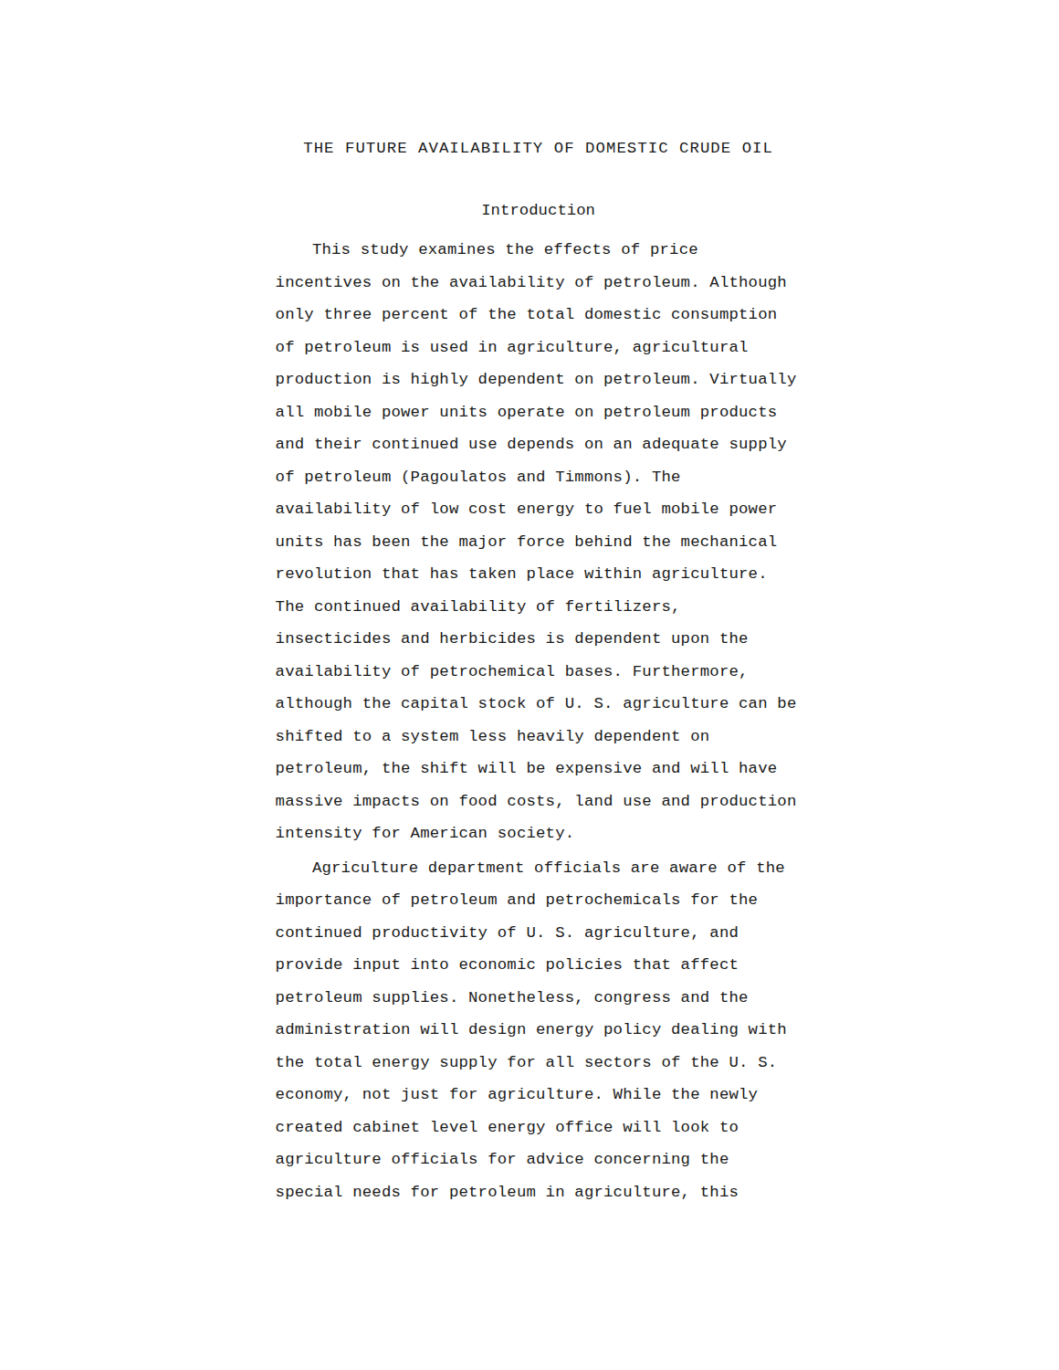THE FUTURE AVAILABILITY OF DOMESTIC CRUDE OIL
Introduction
This study examines the effects of price incentives on the availability of petroleum. Although only three percent of the total domestic consumption of petroleum is used in agriculture, agricultural production is highly dependent on petroleum. Virtually all mobile power units operate on petroleum products and their continued use depends on an adequate supply of petroleum (Pagoulatos and Timmons). The availability of low cost energy to fuel mobile power units has been the major force behind the mechanical revolution that has taken place within agriculture. The continued availability of fertilizers, insecticides and herbicides is dependent upon the availability of petrochemical bases. Furthermore, although the capital stock of U. S. agriculture can be shifted to a system less heavily dependent on petroleum, the shift will be expensive and will have massive impacts on food costs, land use and production intensity for American society.
Agriculture department officials are aware of the importance of petroleum and petrochemicals for the continued productivity of U. S. agriculture, and provide input into economic policies that affect petroleum supplies. Nonetheless, congress and the administration will design energy policy dealing with the total energy supply for all sectors of the U. S. economy, not just for agriculture. While the newly created cabinet level energy office will look to agriculture officials for advice concerning the special needs for petroleum in agriculture, this